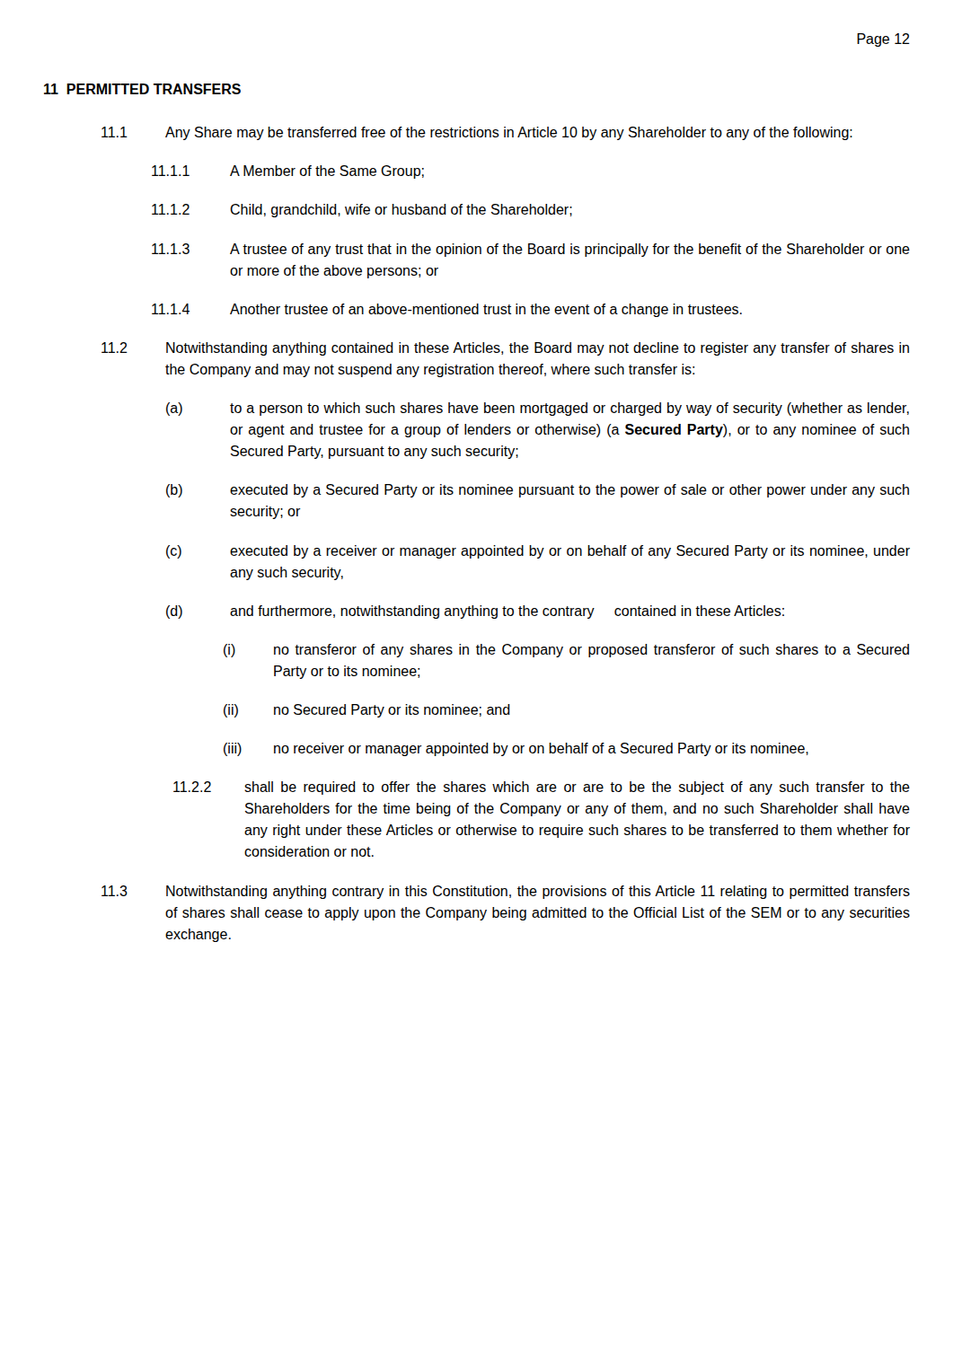Page 12
11 PERMITTED TRANSFERS
11.1
Any Share may be transferred free of the restrictions in Article 10 by any Shareholder to any of the following:
11.1.1
A Member of the Same Group;
11.1.2
Child, grandchild, wife or husband of the Shareholder;
11.1.3
A trustee of any trust that in the opinion of the Board is principally for the benefit of the Shareholder or one or more of the above persons; or
11.1.4
Another trustee of an above-mentioned trust in the event of a change in trustees.
11.2
Notwithstanding anything contained in these Articles, the Board may not decline to register any transfer of shares in the Company and may not suspend any registration thereof, where such transfer is:
(a)
to a person to which such shares have been mortgaged or charged by way of security (whether as lender, or agent and trustee for a group of lenders or otherwise) (a Secured Party), or to any nominee of such Secured Party, pursuant to any such security;
(b)
executed by a Secured Party or its nominee pursuant to the power of sale or other power under any such security; or
(c)
executed by a receiver or manager appointed by or on behalf of any Secured Party or its nominee, under any such security,
(d)
and furthermore, notwithstanding anything to the contrary contained in these Articles:
(i)
no transferor of any shares in the Company or proposed transferor of such shares to a Secured Party or to its nominee;
(ii)
no Secured Party or its nominee; and
(iii)
no receiver or manager appointed by or on behalf of a Secured Party or its nominee,
11.2.2
shall be required to offer the shares which are or are to be the subject of any such transfer to the Shareholders for the time being of the Company or any of them, and no such Shareholder shall have any right under these Articles or otherwise to require such shares to be transferred to them whether for consideration or not.
11.3
Notwithstanding anything contrary in this Constitution, the provisions of this Article 11 relating to permitted transfers of shares shall cease to apply upon the Company being admitted to the Official List of the SEM or to any securities exchange.